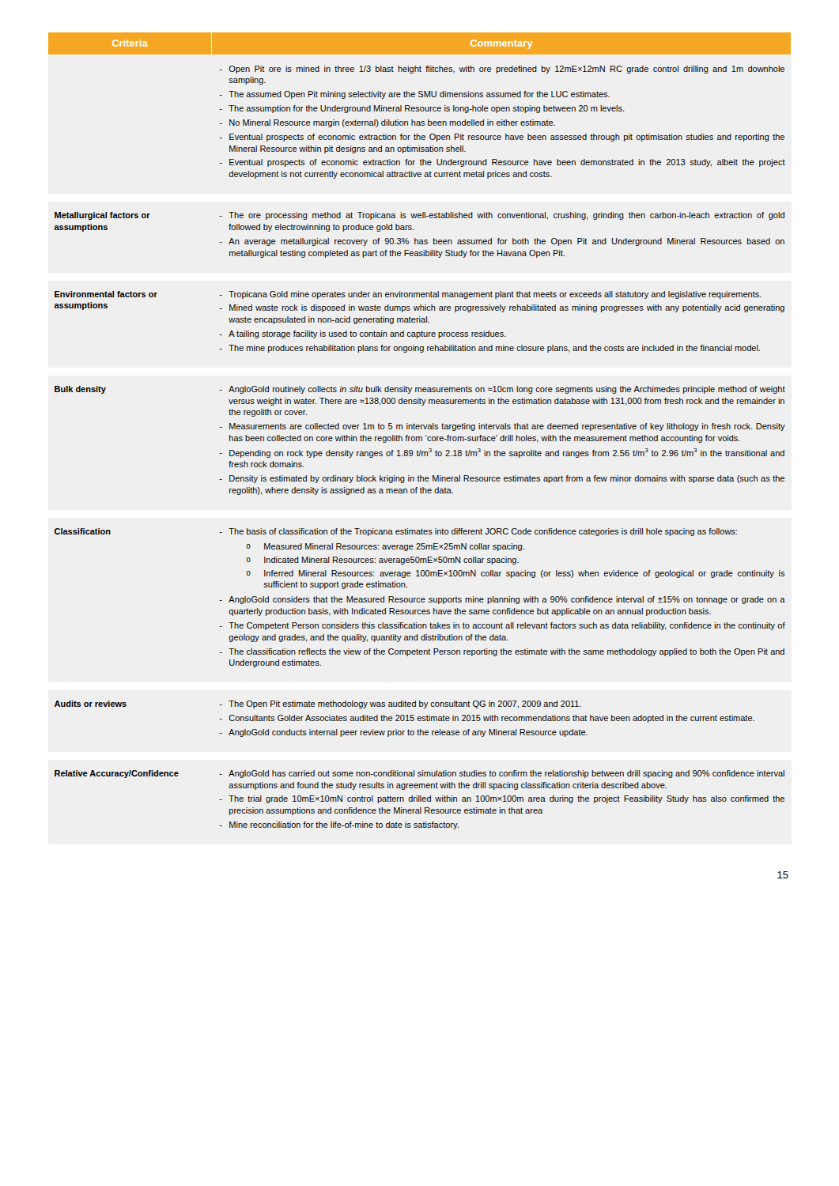| Criteria | Commentary |
| --- | --- |
| | Open Pit ore is mined in three 1/3 blast height flitches, with ore predefined by 12mE×12mN RC grade control drilling and 1m downhole sampling. The assumed Open Pit mining selectivity are the SMU dimensions assumed for the LUC estimates. The assumption for the Underground Mineral Resource is long-hole open stoping between 20 m levels. No Mineral Resource margin (external) dilution has been modelled in either estimate. Eventual prospects of economic extraction for the Open Pit resource have been assessed through pit optimisation studies and reporting the Mineral Resource within pit designs and an optimisation shell. Eventual prospects of economic extraction for the Underground Resource have been demonstrated in the 2013 study, albeit the project development is not currently economical attractive at current metal prices and costs. |
| Metallurgical factors or assumptions | The ore processing method at Tropicana is well-established with conventional, crushing, grinding then carbon-in-leach extraction of gold followed by electrowinning to produce gold bars. An average metallurgical recovery of 90.3% has been assumed for both the Open Pit and Underground Mineral Resources based on metallurgical testing completed as part of the Feasibility Study for the Havana Open Pit. |
| Environmental factors or assumptions | Tropicana Gold mine operates under an environmental management plant that meets or exceeds all statutory and legislative requirements. Mined waste rock is disposed in waste dumps which are progressively rehabilitated as mining progresses with any potentially acid generating waste encapsulated in non-acid generating material. A tailing storage facility is used to contain and capture process residues. The mine produces rehabilitation plans for ongoing rehabilitation and mine closure plans, and the costs are included in the financial model. |
| Bulk density | AngloGold routinely collects in situ bulk density measurements on ≈10cm long core segments using the Archimedes principle method of weight versus weight in water. There are ≈138,000 density measurements in the estimation database with 131,000 from fresh rock and the remainder in the regolith or cover. Measurements are collected over 1m to 5 m intervals targeting intervals that are deemed representative of key lithology in fresh rock. Density has been collected on core within the regolith from ‘core-from-surface’ drill holes, with the measurement method accounting for voids. Depending on rock type density ranges of 1.89 t/m 3 to 2.18 t/m 3 in the saprolite and ranges from 2.56 t/m 3 to 2.96 t/m 3 in the transitional and fresh rock domains. Density is estimated by ordinary block kriging in the Mineral Resource estimates apart from a few minor domains with sparse data (such as the regolith), where density is assigned as a mean of the data. |
| Classification | The basis of classification of the Tropicana estimates into different JORC Code confidence categories is drill hole spacing as follows: Measured Mineral Resources: average 25mE×25mN collar spacing. Indicated Mineral Resources: average50mE×50mN collar spacing. Inferred Mineral Resources: average 100mE×100mN collar spacing (or less) when evidence of geological or grade continuity is sufficient to support grade estimation. AngloGold considers that the Measured Resource supports mine planning with a 90% confidence interval of ±15% on tonnage or grade on a quarterly production basis, with Indicated Resources have the same confidence but applicable on an annual production basis. The Competent Person considers this classification takes in to account all relevant factors such as data reliability, confidence in the continuity of geology and grades, and the quality, quantity and distribution of the data. The classification reflects the view of the Competent Person reporting the estimate with the same methodology applied to both the Open Pit and Underground estimates. |
| Audits or reviews | The Open Pit estimate methodology was audited by consultant QG in 2007, 2009 and 2011. Consultants Golder Associates audited the 2015 estimate in 2015 with recommendations that have been adopted in the current estimate. AngloGold conducts internal peer review prior to the release of any Mineral Resource update. |
| Relative Accuracy/Confidence | AngloGold has carried out some non-conditional simulation studies to confirm the relationship between drill spacing and 90% confidence interval assumptions and found the study results in agreement with the drill spacing classification criteria described above. The trial grade 10mE×10mN control pattern drilled within an 100m×100m area during the project Feasibility Study has also confirmed the precision assumptions and confidence the Mineral Resource estimate in that area Mine reconciliation for the life-of-mine to date is satisfactory. |
15